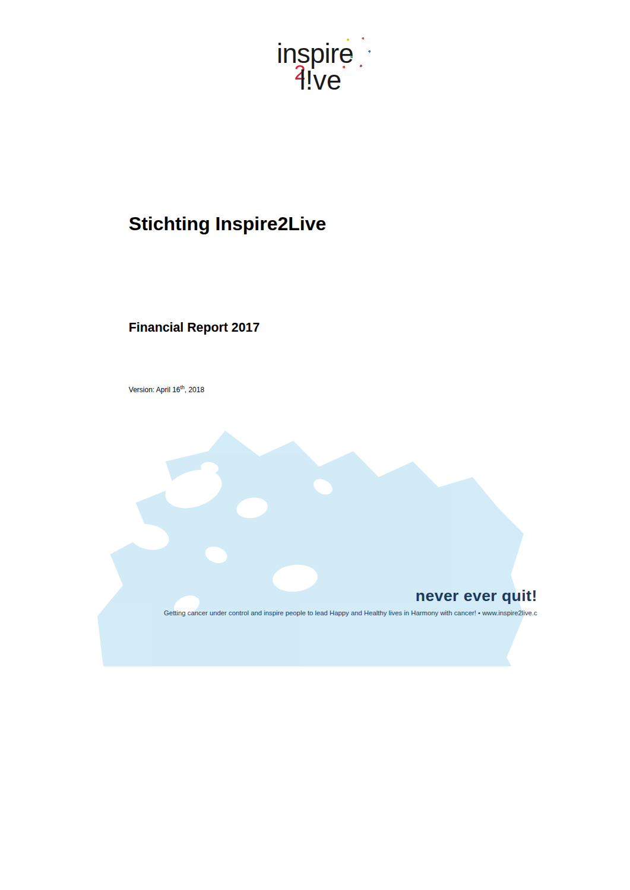inspire 2 l!ve
Stichting Inspire2Live
Financial Report 2017
Version: April 16th, 2018
never ever quit!
Getting cancer under control and inspire people to lead Happy and Healthy lives in Harmony with cancer! • www.inspire2live.c